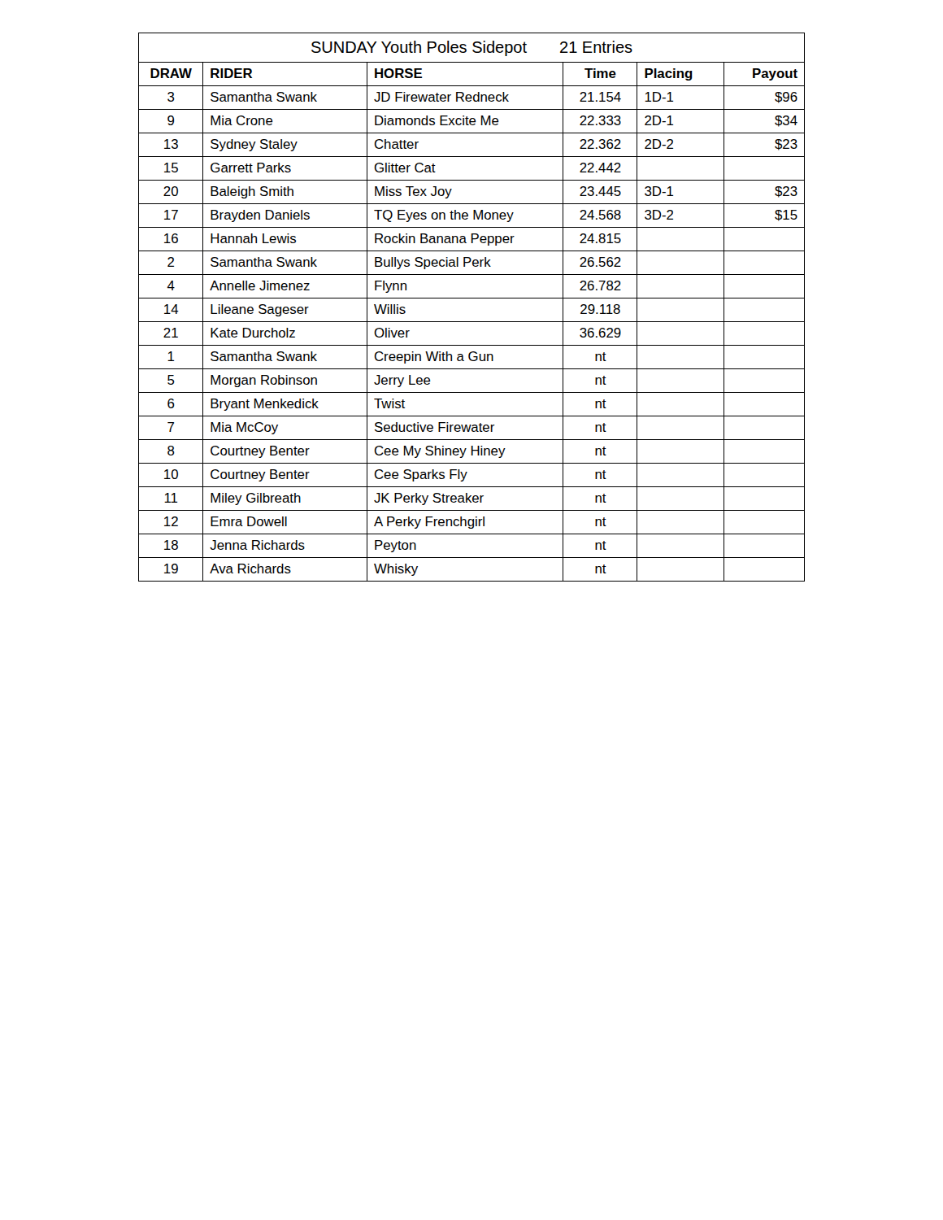SUNDAY Youth Poles Sidepot 21 Entries
| DRAW | RIDER | HORSE | Time | Placing | Payout |
| --- | --- | --- | --- | --- | --- |
| 3 | Samantha Swank | JD Firewater Redneck | 21.154 | 1D-1 | $96 |
| 9 | Mia Crone | Diamonds Excite Me | 22.333 | 2D-1 | $34 |
| 13 | Sydney Staley | Chatter | 22.362 | 2D-2 | $23 |
| 15 | Garrett Parks | Glitter Cat | 22.442 | | |
| 20 | Baleigh Smith | Miss Tex Joy | 23.445 | 3D-1 | $23 |
| 17 | Brayden Daniels | TQ Eyes on the Money | 24.568 | 3D-2 | $15 |
| 16 | Hannah Lewis | Rockin Banana Pepper | 24.815 | | |
| 2 | Samantha Swank | Bullys Special Perk | 26.562 | | |
| 4 | Annelle Jimenez | Flynn | 26.782 | | |
| 14 | Lileane Sageser | Willis | 29.118 | | |
| 21 | Kate Durcholz | Oliver | 36.629 | | |
| 1 | Samantha Swank | Creepin With a Gun | nt | | |
| 5 | Morgan Robinson | Jerry Lee | nt | | |
| 6 | Bryant Menkedick | Twist | nt | | |
| 7 | Mia McCoy | Seductive Firewater | nt | | |
| 8 | Courtney Benter | Cee My Shiney Hiney | nt | | |
| 10 | Courtney Benter | Cee Sparks Fly | nt | | |
| 11 | Miley Gilbreath | JK Perky Streaker | nt | | |
| 12 | Emra Dowell | A Perky Frenchgirl | nt | | |
| 18 | Jenna Richards | Peyton | nt | | |
| 19 | Ava Richards | Whisky | nt | | |